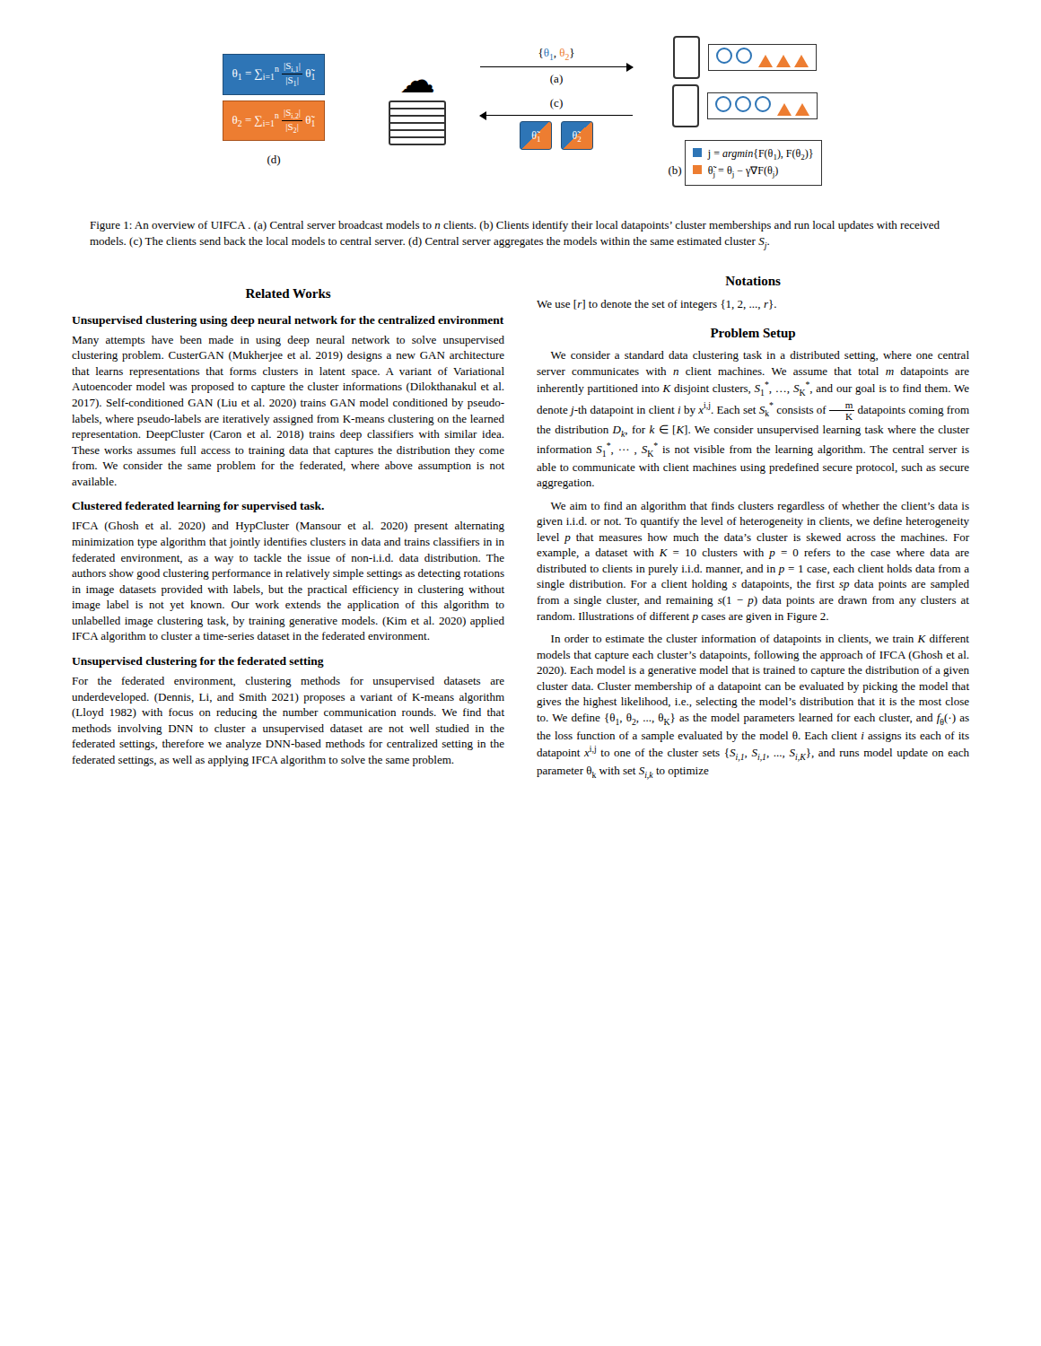θ1 = ∑i=1 n |Si,1||S1| θ̃1
θ2 = ∑i=1 n |Si,2||S2| θ̃1
(d)
☁
{θ1, θ2}
(a)
(c)
θ̃1 θ̃2
(b)
j = argmin{F(θ1), F(θ2)}
θ̃j = θj − γ∇F(θj)
Figure 1: An overview of UIFCA . (a) Central server broadcast models to n clients. (b) Clients identify their local datapoints’ cluster memberships and run local updates with received models. (c) The clients send back the local models to central server. (d) Central server aggregates the models within the same estimated cluster Sj.
Related Works
Unsupervised clustering using deep neural network for the centralized environment
Many attempts have been made in using deep neural network to solve unsupervised clustering problem. CusterGAN (Mukherjee et al. 2019) designs a new GAN architecture that learns representations that forms clusters in latent space. A variant of Variational Autoencoder model was proposed to capture the cluster informations (Dilokthanakul et al. 2017). Self-conditioned GAN (Liu et al. 2020) trains GAN model conditioned by pseudo-labels, where pseudo-labels are iteratively assigned from K-means clustering on the learned representation. DeepCluster (Caron et al. 2018) trains deep classifiers with similar idea. These works assumes full access to training data that captures the distribution they come from. We consider the same problem for the federated, where above assumption is not available.
Clustered federated learning for supervised task.
IFCA (Ghosh et al. 2020) and HypCluster (Mansour et al. 2020) present alternating minimization type algorithm that jointly identifies clusters in data and trains classifiers in in federated environment, as a way to tackle the issue of non-i.i.d. data distribution. The authors show good clustering performance in relatively simple settings as detecting rotations in image datasets provided with labels, but the practical efficiency in clustering without image label is not yet known. Our work extends the application of this algorithm to unlabelled image clustering task, by training generative models. (Kim et al. 2020) applied IFCA algorithm to cluster a time-series dataset in the federated environment.
Unsupervised clustering for the federated setting
For the federated environment, clustering methods for unsupervised datasets are underdeveloped. (Dennis, Li, and Smith 2021) proposes a variant of K-means algorithm (Lloyd 1982) with focus on reducing the number communication rounds. We find that methods involving DNN to cluster a unsupervised dataset are not well studied in the federated settings, therefore we analyze DNN-based methods for centralized setting in the federated settings, as well as applying IFCA algorithm to solve the same problem.
Notations
We use [r] to denote the set of integers {1, 2, ..., r}.
Problem Setup
We consider a standard data clustering task in a distributed setting, where one central server communicates with n client machines. We assume that total m datapoints are inherently partitioned into K disjoint clusters, S 1*, …, SK*, and our goal is to find them. We denote j-th datapoint in client i by xi,j. Each set Sk* consists of mK datapoints coming from the distribution Dk, for k ∈ [K]. We consider unsupervised learning task where the cluster information S 1*, ··· , SK* is not visible from the learning algorithm. The central server is able to communicate with client machines using predefined secure protocol, such as secure aggregation.
We aim to find an algorithm that finds clusters regardless of whether the client’s data is given i.i.d. or not. To quantify the level of heterogeneity in clients, we define heterogeneity level p that measures how much the data’s cluster is skewed across the machines. For example, a dataset with K = 10 clusters with p = 0 refers to the case where data are distributed to clients in purely i.i.d. manner, and in p = 1 case, each client holds data from a single distribution. For a client holding s datapoints, the first sp data points are sampled from a single cluster, and remaining s(1 − p) data points are drawn from any clusters at random. Illustrations of different p cases are given in Figure 2.
In order to estimate the cluster information of datapoints in clients, we train K different models that capture each cluster’s datapoints, following the approach of IFCA (Ghosh et al. 2020). Each model is a generative model that is trained to capture the distribution of a given cluster data. Cluster membership of a datapoint can be evaluated by picking the model that gives the highest likelihood, i.e., selecting the model’s distribution that it is the most close to. We define {θ1, θ2, ..., θK} as the model parameters learned for each cluster, and fθ(·) as the loss function of a sample evaluated by the model θ. Each client i assigns its each of its datapoint xi,j to one of the cluster sets {Si,1, Si,1, ..., Si,K}, and runs model update on each parameter θk with set Si,k to optimize